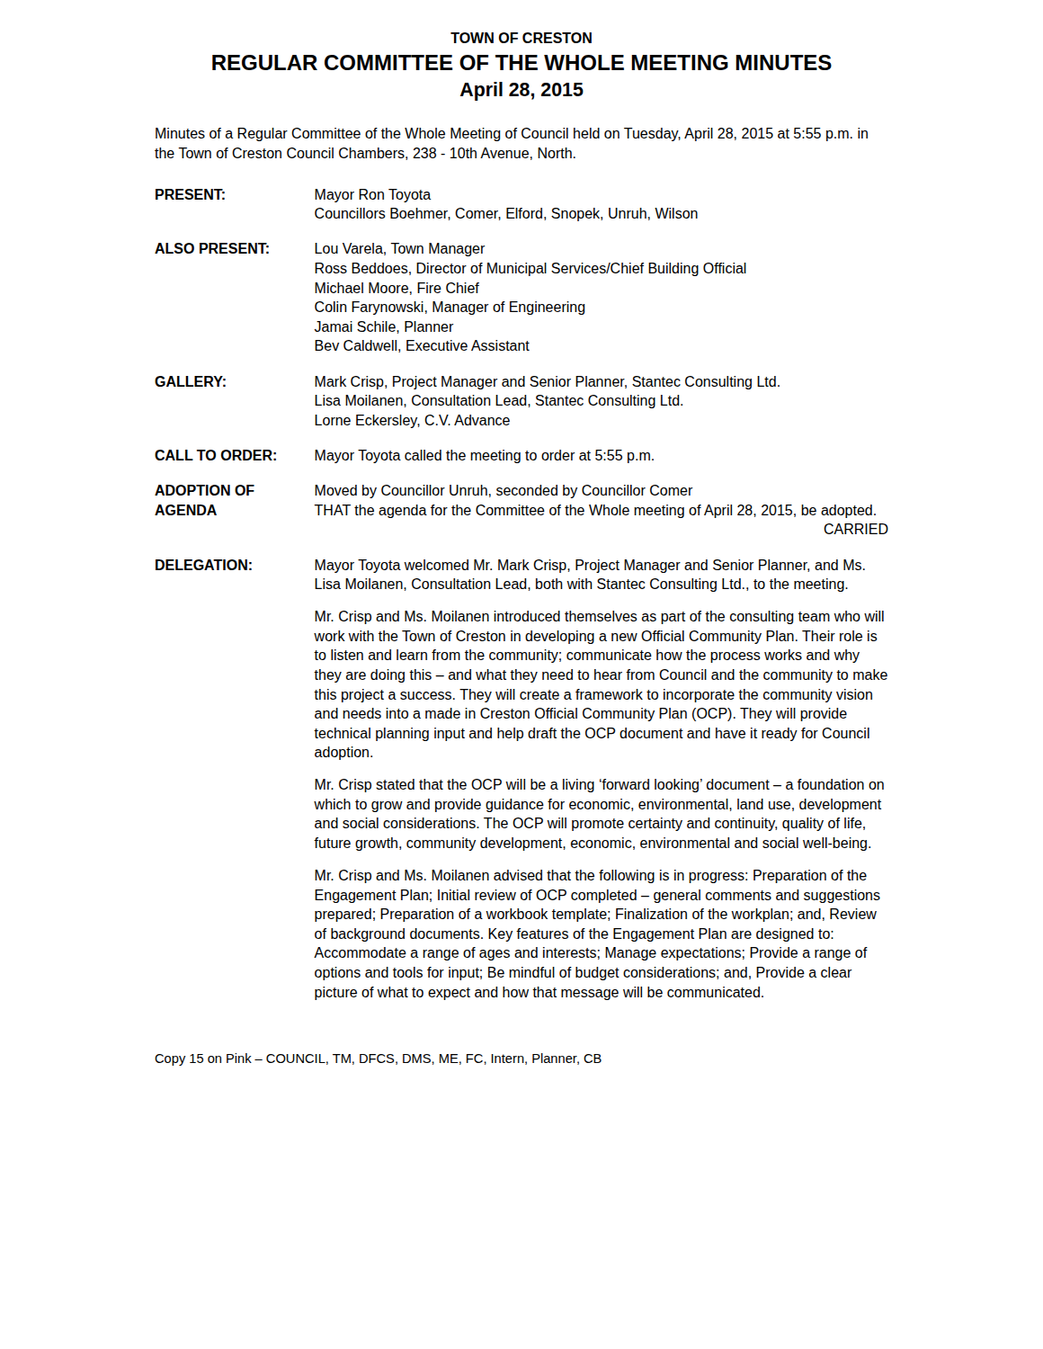TOWN OF CRESTON
REGULAR COMMITTEE OF THE WHOLE MEETING MINUTES
April 28, 2015
Minutes of a Regular Committee of the Whole Meeting of Council held on Tuesday, April 28, 2015 at 5:55 p.m. in the Town of Creston Council Chambers, 238 - 10th Avenue, North.
| PRESENT: | Mayor Ron Toyota Councillors Boehmer, Comer, Elford, Snopek, Unruh, Wilson |
| ALSO PRESENT: | Lou Varela, Town Manager Ross Beddoes, Director of Municipal Services/Chief Building Official Michael Moore, Fire Chief Colin Farynowski, Manager of Engineering Jamai Schile, Planner Bev Caldwell, Executive Assistant |
| GALLERY: | Mark Crisp, Project Manager and Senior Planner, Stantec Consulting Ltd. Lisa Moilanen, Consultation Lead, Stantec Consulting Ltd. Lorne Eckersley, C.V. Advance |
| CALL TO ORDER: | Mayor Toyota called the meeting to order at 5:55 p.m. |
| ADOPTION OF AGENDA | Moved by Councillor Unruh, seconded by Councillor Comer THAT the agenda for the Committee of the Whole meeting of April 28, 2015, be adopted. CARRIED |
| DELEGATION: | Mayor Toyota welcomed Mr. Mark Crisp, Project Manager and Senior Planner, and Ms. Lisa Moilanen, Consultation Lead, both with Stantec Consulting Ltd., to the meeting. Mr. Crisp and Ms. Moilanen introduced themselves as part of the consulting team who will work with the Town of Creston in developing a new Official Community Plan. Their role is to listen and learn from the community; communicate how the process works and why they are doing this – and what they need to hear from Council and the community to make this project a success. They will create a framework to incorporate the community vision and needs into a made in Creston Official Community Plan (OCP). They will provide technical planning input and help draft the OCP document and have it ready for Council adoption. Mr. Crisp stated that the OCP will be a living ‘forward looking’ document – a foundation on which to grow and provide guidance for economic, environmental, land use, development and social considerations. The OCP will promote certainty and continuity, quality of life, future growth, community development, economic, environmental and social well-being. Mr. Crisp and Ms. Moilanen advised that the following is in progress: Preparation of the Engagement Plan; Initial review of OCP completed – general comments and suggestions prepared; Preparation of a workbook template; Finalization of the workplan; and, Review of background documents. Key features of the Engagement Plan are designed to: Accommodate a range of ages and interests; Manage expectations; Provide a range of options and tools for input; Be mindful of budget considerations; and, Provide a clear picture of what to expect and how that message will be communicated. |
Copy 15 on Pink – COUNCIL, TM, DFCS, DMS, ME, FC, Intern, Planner, CB